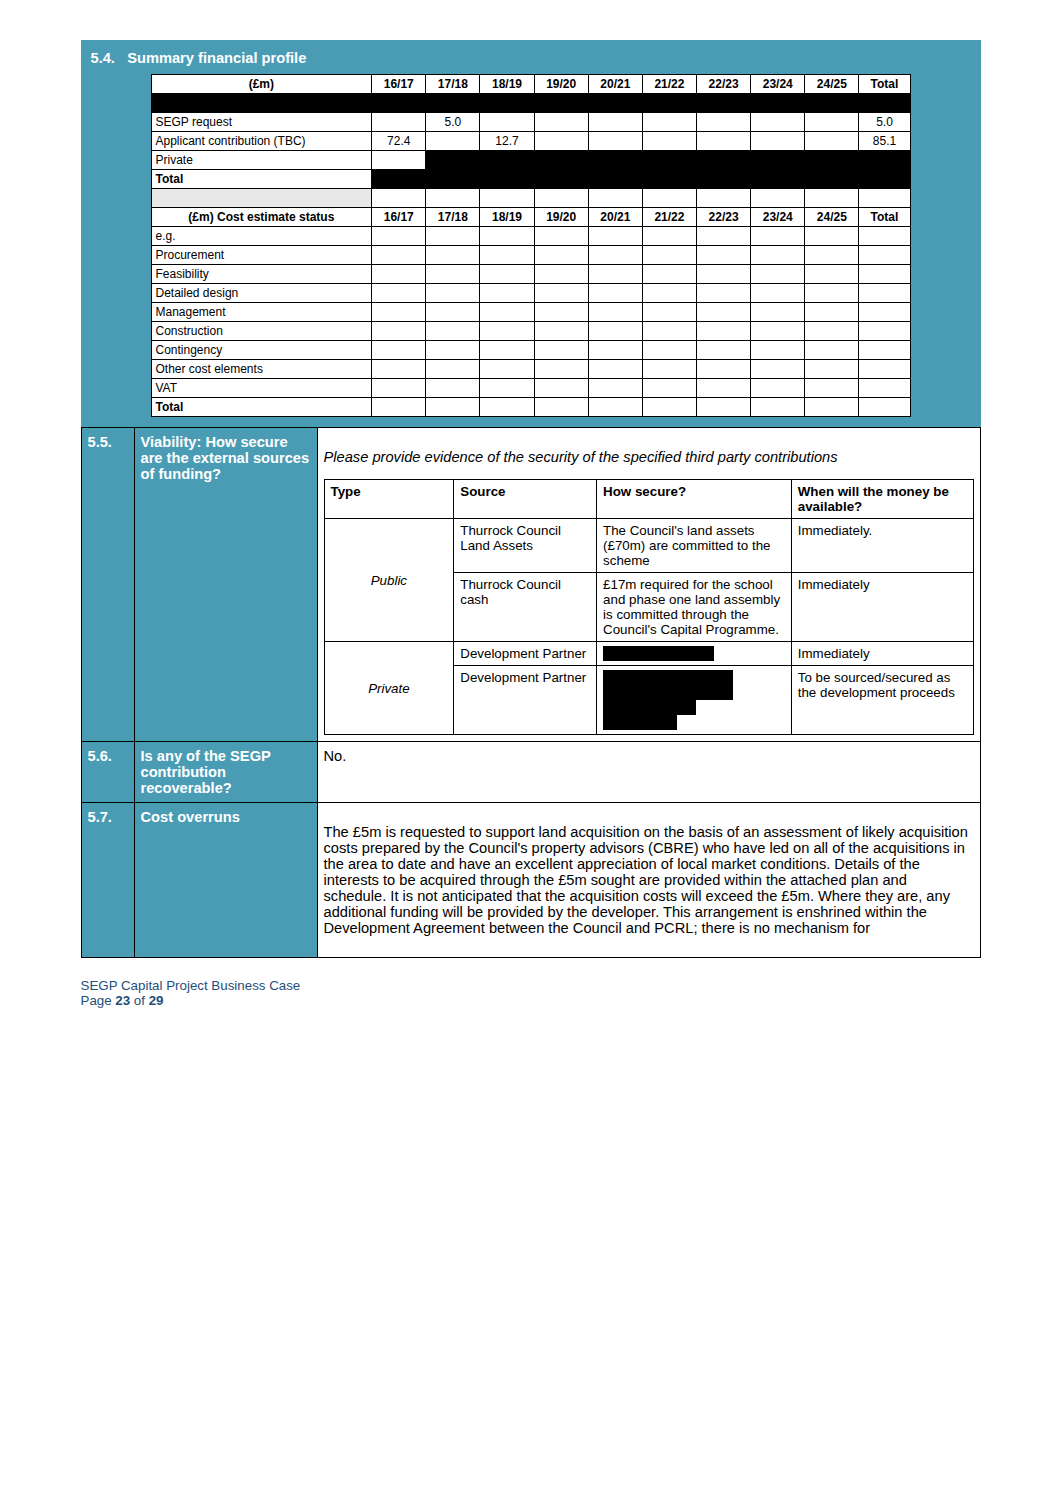5.4. Summary financial profile
| (£m) | 16/17 | 17/18 | 18/19 | 19/20 | 20/21 | 21/22 | 22/23 | 23/24 | 24/25 | Total |
| --- | --- | --- | --- | --- | --- | --- | --- | --- | --- | --- |
| SEGP request | | 5.0 | | | | | | | | 5.0 |
| Applicant contribution (TBC) | 72.4 | | 12.7 | | | | | | | 85.1 |
| Private | | | | | | | | | | |
| Total | | | | | | | | | | |
| (£m) Cost estimate status | 16/17 | 17/18 | 18/19 | 19/20 | 20/21 | 21/22 | 22/23 | 23/24 | 24/25 | Total |
| e.g. | | | | | | | | | | |
| Procurement | | | | | | | | | | |
| Feasibility | | | | | | | | | | |
| Detailed design | | | | | | | | | | |
| Management | | | | | | | | | | |
| Construction | | | | | | | | | | |
| Contingency | | | | | | | | | | |
| Other cost elements | | | | | | | | | | |
| VAT | | | | | | | | | | |
| Total | | | | | | | | | | |
| 5.5. | Viability: How secure are the external sources of funding? | Please provide evidence of the security of the specified third party contributions / Type / Source / How secure? / When will the money be available? / / --- / --- / --- / --- / / Public / Thurrock Council Land Assets / The Council's land assets (£70m) are committed to the scheme / Immediately. / / Thurrock Council cash / £17m required for the school and phase one land assembly is committed through the Council's Capital Programme. / Immediately / / Private / Development Partner / / Immediately / / Development Partner / / To be sourced/secured as the development proceeds / |
| 5.6. | Is any of the SEGP contribution recoverable? | No. |
| 5.7. | Cost overruns | The £5m is requested to support land acquisition on the basis of an assessment of likely acquisition costs prepared by the Council's property advisors (CBRE) who have led on all of the acquisitions in the area to date and have an excellent appreciation of local market conditions. Details of the interests to be acquired through the £5m sought are provided within the attached plan and schedule. It is not anticipated that the acquisition costs will exceed the £5m. Where they are, any additional funding will be provided by the developer. This arrangement is enshrined within the Development Agreement between the Council and PCRL; there is no mechanism for |
SEGP Capital Project Business Case
Page 23 of 29